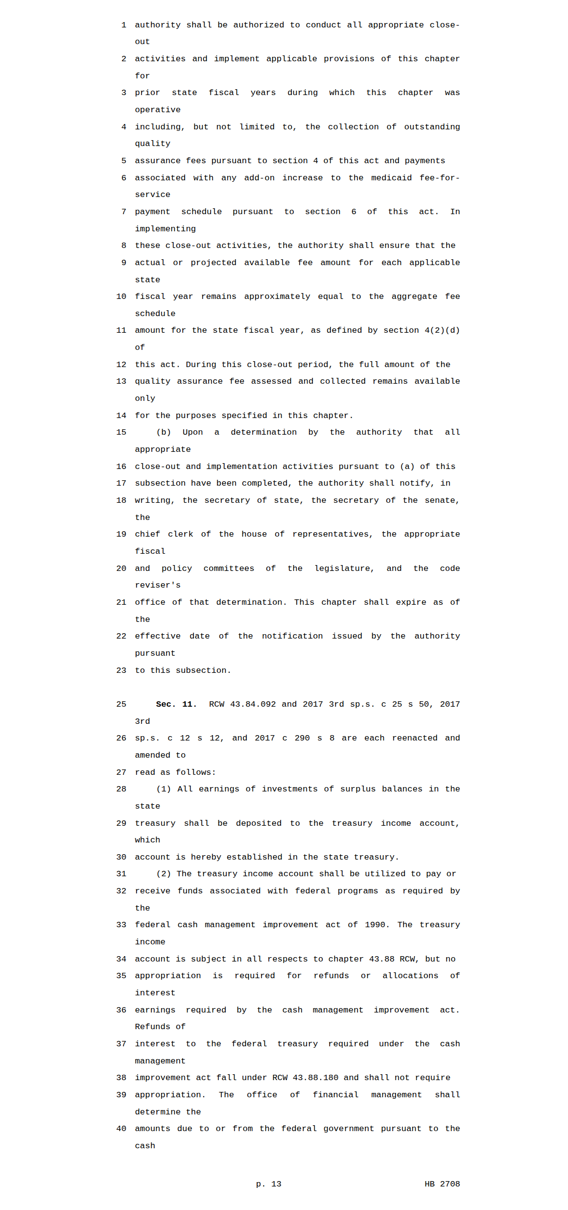authority shall be authorized to conduct all appropriate close-out
activities and implement applicable provisions of this chapter for
prior state fiscal years during which this chapter was operative
including, but not limited to, the collection of outstanding quality
assurance fees pursuant to section 4 of this act and payments
associated with any add-on increase to the medicaid fee-for-service
payment schedule pursuant to section 6 of this act. In implementing
these close-out activities, the authority shall ensure that the
actual or projected available fee amount for each applicable state
fiscal year remains approximately equal to the aggregate fee schedule
amount for the state fiscal year, as defined by section 4(2)(d) of
this act. During this close-out period, the full amount of the
quality assurance fee assessed and collected remains available only
for the purposes specified in this chapter.
(b) Upon a determination by the authority that all appropriate
close-out and implementation activities pursuant to (a) of this
subsection have been completed, the authority shall notify, in
writing, the secretary of state, the secretary of the senate, the
chief clerk of the house of representatives, the appropriate fiscal
and policy committees of the legislature, and the code reviser's
office of that determination. This chapter shall expire as of the
effective date of the notification issued by the authority pursuant
to this subsection.
Sec. 11. RCW 43.84.092 and 2017 3rd sp.s. c 25 s 50, 2017 3rd
sp.s. c 12 s 12, and 2017 c 290 s 8 are each reenacted and amended to
read as follows:
(1) All earnings of investments of surplus balances in the state
treasury shall be deposited to the treasury income account, which
account is hereby established in the state treasury.
(2) The treasury income account shall be utilized to pay or
receive funds associated with federal programs as required by the
federal cash management improvement act of 1990. The treasury income
account is subject in all respects to chapter 43.88 RCW, but no
appropriation is required for refunds or allocations of interest
earnings required by the cash management improvement act. Refunds of
interest to the federal treasury required under the cash management
improvement act fall under RCW 43.88.180 and shall not require
appropriation. The office of financial management shall determine the
amounts due to or from the federal government pursuant to the cash
p. 13
HB 2708